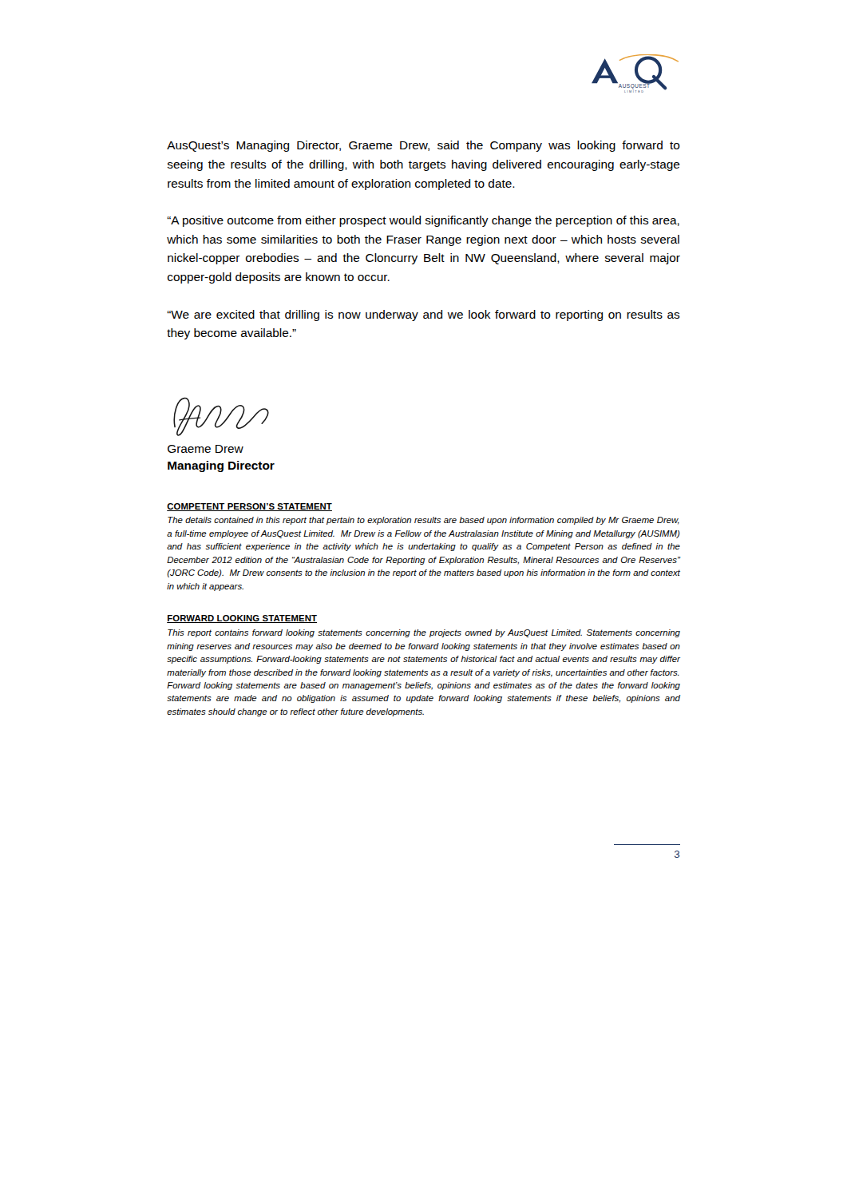AUSQUEST LIMITED
AusQuest’s Managing Director, Graeme Drew, said the Company was looking forward to seeing the results of the drilling, with both targets having delivered encouraging early-stage results from the limited amount of exploration completed to date.
“A positive outcome from either prospect would significantly change the perception of this area, which has some similarities to both the Fraser Range region next door – which hosts several nickel-copper orebodies – and the Cloncurry Belt in NW Queensland, where several major copper-gold deposits are known to occur.
“We are excited that drilling is now underway and we look forward to reporting on results as they become available.”
Graeme Drew
Managing Director
COMPETENT PERSON’S STATEMENT
The details contained in this report that pertain to exploration results are based upon information compiled by Mr Graeme Drew, a full-time employee of AusQuest Limited. Mr Drew is a Fellow of the Australasian Institute of Mining and Metallurgy (AUSIMM) and has sufficient experience in the activity which he is undertaking to qualify as a Competent Person as defined in the December 2012 edition of the “Australasian Code for Reporting of Exploration Results, Mineral Resources and Ore Reserves” (JORC Code). Mr Drew consents to the inclusion in the report of the matters based upon his information in the form and context in which it appears.
FORWARD LOOKING STATEMENT
This report contains forward looking statements concerning the projects owned by AusQuest Limited. Statements concerning mining reserves and resources may also be deemed to be forward looking statements in that they involve estimates based on specific assumptions. Forward-looking statements are not statements of historical fact and actual events and results may differ materially from those described in the forward looking statements as a result of a variety of risks, uncertainties and other factors. Forward looking statements are based on management’s beliefs, opinions and estimates as of the dates the forward looking statements are made and no obligation is assumed to update forward looking statements if these beliefs, opinions and estimates should change or to reflect other future developments.
3